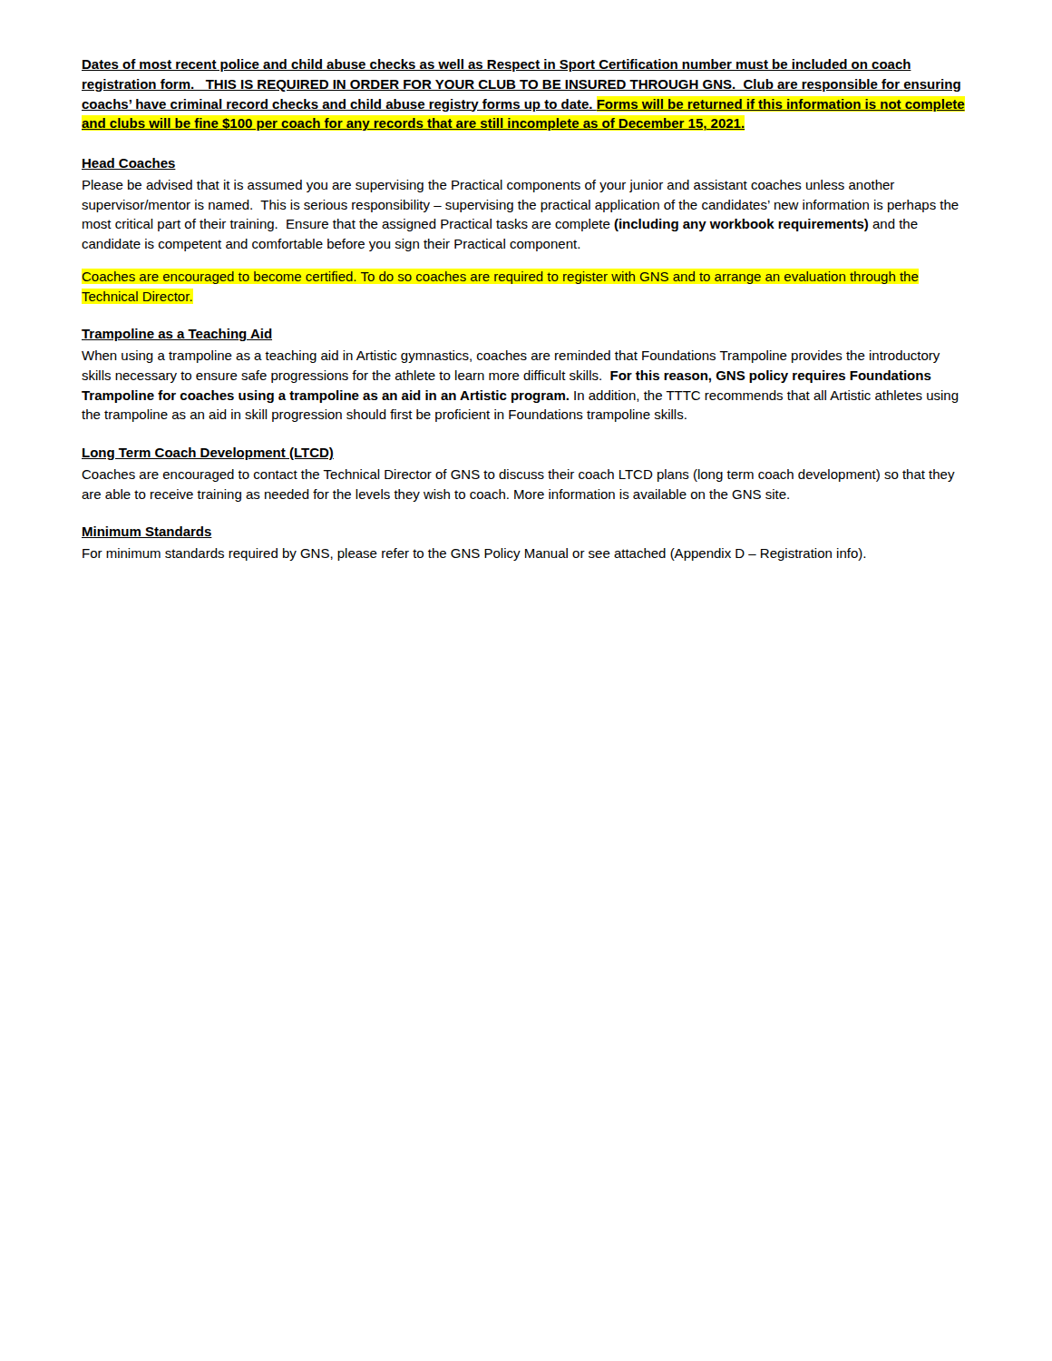Dates of most recent police and child abuse checks as well as Respect in Sport Certification number must be included on coach registration form. THIS IS REQUIRED IN ORDER FOR YOUR CLUB TO BE INSURED THROUGH GNS. Club are responsible for ensuring coachs’ have criminal record checks and child abuse registry forms up to date. Forms will be returned if this information is not complete and clubs will be fine $100 per coach for any records that are still incomplete as of December 15, 2021.
Head Coaches
Please be advised that it is assumed you are supervising the Practical components of your junior and assistant coaches unless another supervisor/mentor is named. This is serious responsibility – supervising the practical application of the candidates’ new information is perhaps the most critical part of their training. Ensure that the assigned Practical tasks are complete (including any workbook requirements) and the candidate is competent and comfortable before you sign their Practical component.
Coaches are encouraged to become certified. To do so coaches are required to register with GNS and to arrange an evaluation through the Technical Director.
Trampoline as a Teaching Aid
When using a trampoline as a teaching aid in Artistic gymnastics, coaches are reminded that Foundations Trampoline provides the introductory skills necessary to ensure safe progressions for the athlete to learn more difficult skills. For this reason, GNS policy requires Foundations Trampoline for coaches using a trampoline as an aid in an Artistic program. In addition, the TTTC recommends that all Artistic athletes using the trampoline as an aid in skill progression should first be proficient in Foundations trampoline skills.
Long Term Coach Development (LTCD)
Coaches are encouraged to contact the Technical Director of GNS to discuss their coach LTCD plans (long term coach development) so that they are able to receive training as needed for the levels they wish to coach. More information is available on the GNS site.
Minimum Standards
For minimum standards required by GNS, please refer to the GNS Policy Manual or see attached (Appendix D – Registration info).